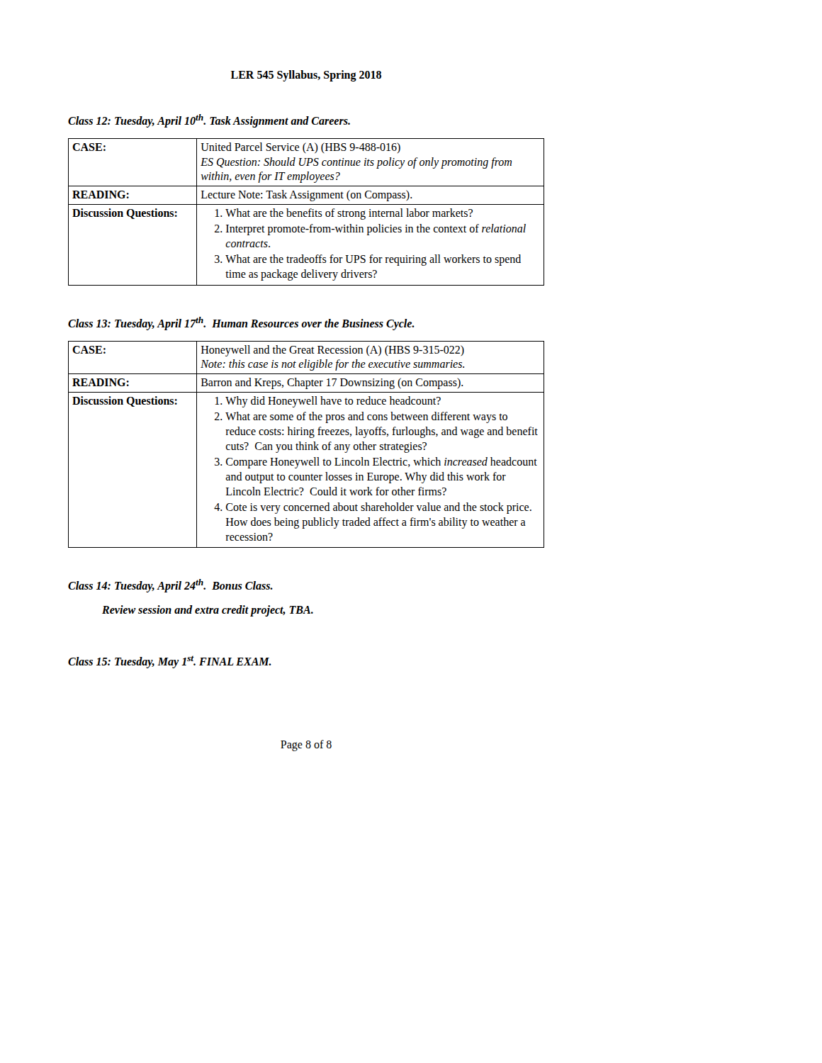LER 545 Syllabus, Spring 2018
Class 12: Tuesday, April 10th. Task Assignment and Careers.
| CASE: | United Parcel Service (A) (HBS 9-488-016) ES Question: Should UPS continue its policy of only promoting from within, even for IT employees? |
| READING: | Lecture Note: Task Assignment (on Compass). |
| Discussion Questions: | What are the benefits of strong internal labor markets? Interpret promote-from-within policies in the context of relational contracts . What are the tradeoffs for UPS for requiring all workers to spend time as package delivery drivers? |
Class 13: Tuesday, April 17th. Human Resources over the Business Cycle.
| CASE: | Honeywell and the Great Recession (A) (HBS 9-315-022) Note: this case is not eligible for the executive summaries. |
| READING: | Barron and Kreps, Chapter 17 Downsizing (on Compass). |
| Discussion Questions: | Why did Honeywell have to reduce headcount? What are some of the pros and cons between different ways to reduce costs: hiring freezes, layoffs, furloughs, and wage and benefit cuts? Can you think of any other strategies? Compare Honeywell to Lincoln Electric, which increased headcount and output to counter losses in Europe. Why did this work for Lincoln Electric? Could it work for other firms? Cote is very concerned about shareholder value and the stock price. How does being publicly traded affect a firm's ability to weather a recession? |
Class 14: Tuesday, April 24th. Bonus Class.
Review session and extra credit project, TBA.
Class 15: Tuesday, May 1st. FINAL EXAM.
Page 8 of 8